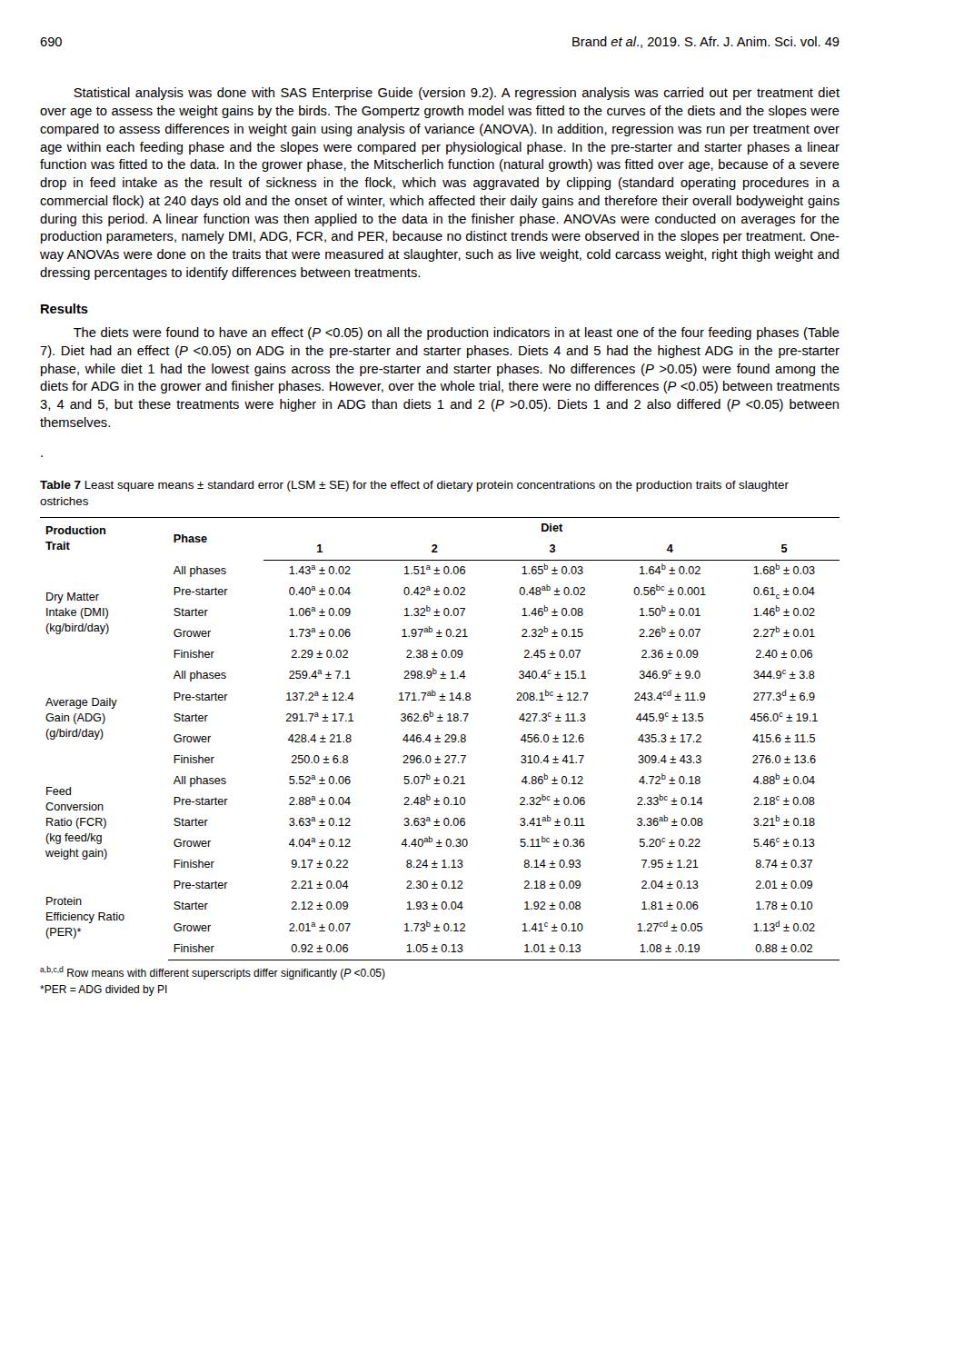690 Brand et al., 2019. S. Afr. J. Anim. Sci. vol. 49
Statistical analysis was done with SAS Enterprise Guide (version 9.2). A regression analysis was carried out per treatment diet over age to assess the weight gains by the birds. The Gompertz growth model was fitted to the curves of the diets and the slopes were compared to assess differences in weight gain using analysis of variance (ANOVA). In addition, regression was run per treatment over age within each feeding phase and the slopes were compared per physiological phase. In the pre-starter and starter phases a linear function was fitted to the data. In the grower phase, the Mitscherlich function (natural growth) was fitted over age, because of a severe drop in feed intake as the result of sickness in the flock, which was aggravated by clipping (standard operating procedures in a commercial flock) at 240 days old and the onset of winter, which affected their daily gains and therefore their overall bodyweight gains during this period. A linear function was then applied to the data in the finisher phase. ANOVAs were conducted on averages for the production parameters, namely DMI, ADG, FCR, and PER, because no distinct trends were observed in the slopes per treatment. One-way ANOVAs were done on the traits that were measured at slaughter, such as live weight, cold carcass weight, right thigh weight and dressing percentages to identify differences between treatments.
Results
The diets were found to have an effect (P <0.05) on all the production indicators in at least one of the four feeding phases (Table 7). Diet had an effect (P <0.05) on ADG in the pre-starter and starter phases. Diets 4 and 5 had the highest ADG in the pre-starter phase, while diet 1 had the lowest gains across the pre-starter and starter phases. No differences (P >0.05) were found among the diets for ADG in the grower and finisher phases. However, over the whole trial, there were no differences (P <0.05) between treatments 3, 4 and 5, but these treatments were higher in ADG than diets 1 and 2 (P >0.05). Diets 1 and 2 also differed (P <0.05) between themselves.
.
Table 7 Least square means ± standard error (LSM ± SE) for the effect of dietary protein concentrations on the production traits of slaughter ostriches
| Production Trait | Phase | Diet |
| --- | --- | --- |
| 1 | 2 | 3 | 4 | 5 |
| Dry Matter Intake (DMI) (kg/bird/day) | All phases | 1.43 a ± 0.02 | 1.51 a ± 0.06 | 1.65 b ± 0.03 | 1.64 b ± 0.02 | 1.68 b ± 0.03 |
| Pre-starter | 0.40 a ± 0.04 | 0.42 a ± 0.02 | 0.48 ab ± 0.02 | 0.56 bc ± 0.001 | 0.61 c ± 0.04 |
| Starter | 1.06 a ± 0.09 | 1.32 b ± 0.07 | 1.46 b ± 0.08 | 1.50 b ± 0.01 | 1.46 b ± 0.02 |
| Grower | 1.73 a ± 0.06 | 1.97 ab ± 0.21 | 2.32 b ± 0.15 | 2.26 b ± 0.07 | 2.27 b ± 0.01 |
| Finisher | 2.29 ± 0.02 | 2.38 ± 0.09 | 2.45 ± 0.07 | 2.36 ± 0.09 | 2.40 ± 0.06 |
| Average Daily Gain (ADG) (g/bird/day) | All phases | 259.4 a ± 7.1 | 298.9 b ± 1.4 | 340.4 c ± 15.1 | 346.9 c ± 9.0 | 344.9 c ± 3.8 |
| Pre-starter | 137.2 a ± 12.4 | 171.7 ab ± 14.8 | 208.1 bc ± 12.7 | 243.4 cd ± 11.9 | 277.3 d ± 6.9 |
| Starter | 291.7 a ± 17.1 | 362.6 b ± 18.7 | 427.3 c ± 11.3 | 445.9 c ± 13.5 | 456.0 c ± 19.1 |
| Grower | 428.4 ± 21.8 | 446.4 ± 29.8 | 456.0 ± 12.6 | 435.3 ± 17.2 | 415.6 ± 11.5 |
| Finisher | 250.0 ± 6.8 | 296.0 ± 27.7 | 310.4 ± 41.7 | 309.4 ± 43.3 | 276.0 ± 13.6 |
| Feed Conversion Ratio (FCR) (kg feed/kg weight gain) | All phases | 5.52 a ± 0.06 | 5.07 b ± 0.21 | 4.86 b ± 0.12 | 4.72 b ± 0.18 | 4.88 b ± 0.04 |
| Pre-starter | 2.88 a ± 0.04 | 2.48 b ± 0.10 | 2.32 bc ± 0.06 | 2.33 bc ± 0.14 | 2.18 c ± 0.08 |
| Starter | 3.63 a ± 0.12 | 3.63 a ± 0.06 | 3.41 ab ± 0.11 | 3.36 ab ± 0.08 | 3.21 b ± 0.18 |
| Grower | 4.04 a ± 0.12 | 4.40 ab ± 0.30 | 5.11 bc ± 0.36 | 5.20 c ± 0.22 | 5.46 c ± 0.13 |
| Finisher | 9.17 ± 0.22 | 8.24 ± 1.13 | 8.14 ± 0.93 | 7.95 ± 1.21 | 8.74 ± 0.37 |
| Protein Efficiency Ratio (PER)* | Pre-starter | 2.21 ± 0.04 | 2.30 ± 0.12 | 2.18 ± 0.09 | 2.04 ± 0.13 | 2.01 ± 0.09 |
| Starter | 2.12 ± 0.09 | 1.93 ± 0.04 | 1.92 ± 0.08 | 1.81 ± 0.06 | 1.78 ± 0.10 |
| Grower | 2.01 a ± 0.07 | 1.73 b ± 0.12 | 1.41 c ± 0.10 | 1.27 cd ± 0.05 | 1.13 d ± 0.02 |
| Finisher | 0.92 ± 0.06 | 1.05 ± 0.13 | 1.01 ± 0.13 | 1.08 ± .0.19 | 0.88 ± 0.02 |
a,b,c,d Row means with different superscripts differ significantly (P <0.05)
*PER = ADG divided by PI